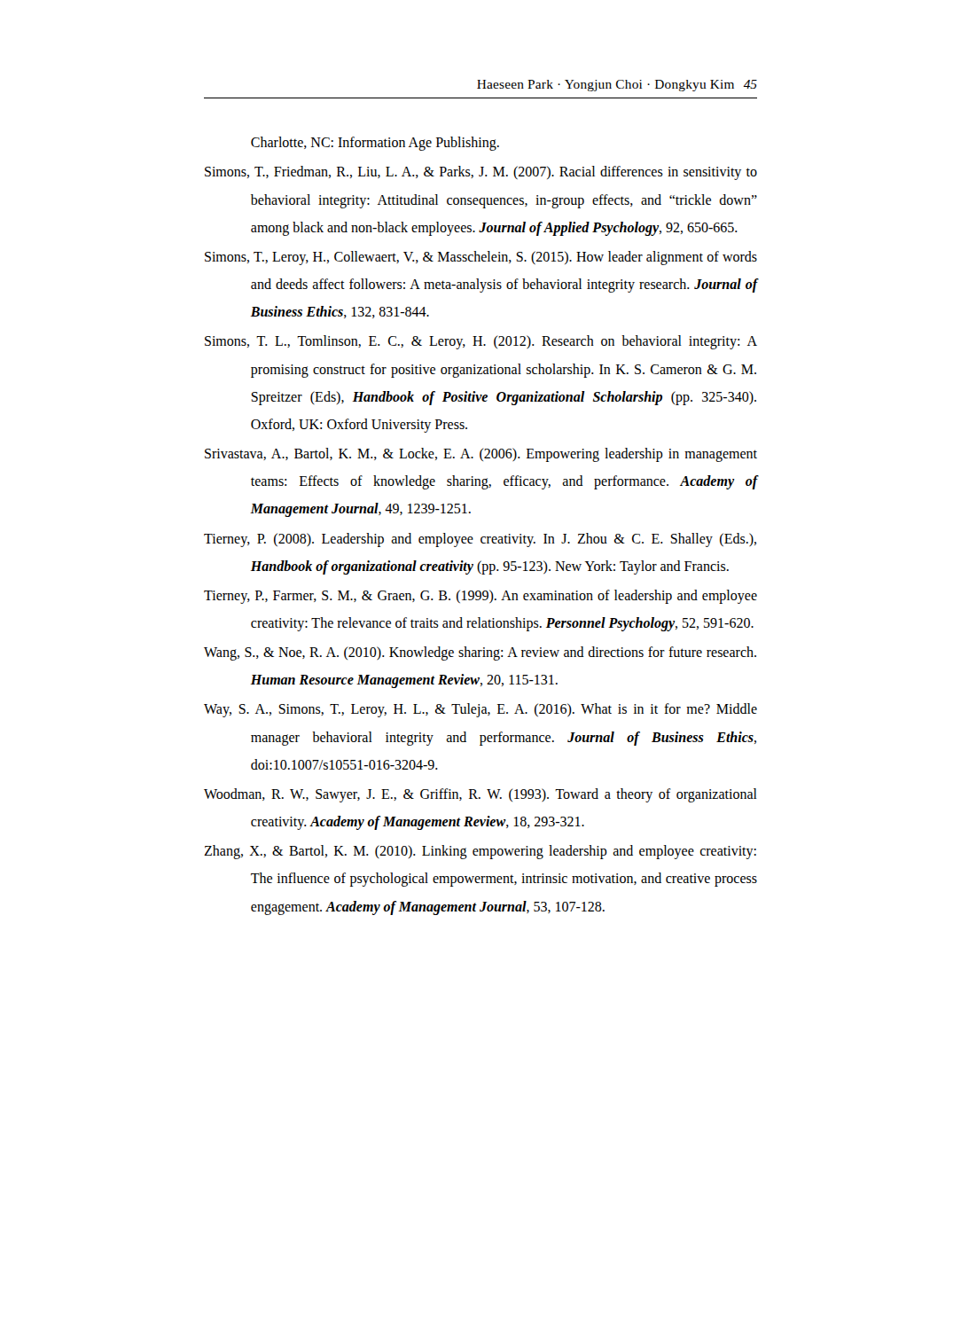Haeseen Park · Yongjun Choi · Dongkyu Kim 45
Charlotte, NC: Information Age Publishing.
Simons, T., Friedman, R., Liu, L. A., & Parks, J. M. (2007). Racial differences in sensitivity to behavioral integrity: Attitudinal consequences, in-group effects, and “trickle down” among black and non-black employees. Journal of Applied Psychology, 92, 650-665.
Simons, T., Leroy, H., Collewaert, V., & Masschelein, S. (2015). How leader alignment of words and deeds affect followers: A meta-analysis of behavioral integrity research. Journal of Business Ethics, 132, 831-844.
Simons, T. L., Tomlinson, E. C., & Leroy, H. (2012). Research on behavioral integrity: A promising construct for positive organizational scholarship. In K. S. Cameron & G. M. Spreitzer (Eds), Handbook of Positive Organizational Scholarship (pp. 325-340). Oxford, UK: Oxford University Press.
Srivastava, A., Bartol, K. M., & Locke, E. A. (2006). Empowering leadership in management teams: Effects of knowledge sharing, efficacy, and performance. Academy of Management Journal, 49, 1239-1251.
Tierney, P. (2008). Leadership and employee creativity. In J. Zhou & C. E. Shalley (Eds.), Handbook of organizational creativity (pp. 95-123). New York: Taylor and Francis.
Tierney, P., Farmer, S. M., & Graen, G. B. (1999). An examination of leadership and employee creativity: The relevance of traits and relationships. Personnel Psychology, 52, 591-620.
Wang, S., & Noe, R. A. (2010). Knowledge sharing: A review and directions for future research. Human Resource Management Review, 20, 115-131.
Way, S. A., Simons, T., Leroy, H. L., & Tuleja, E. A. (2016). What is in it for me? Middle manager behavioral integrity and performance. Journal of Business Ethics, doi:10.1007/s10551-016-3204-9.
Woodman, R. W., Sawyer, J. E., & Griffin, R. W. (1993). Toward a theory of organizational creativity. Academy of Management Review, 18, 293-321.
Zhang, X., & Bartol, K. M. (2010). Linking empowering leadership and employee creativity: The influence of psychological empowerment, intrinsic motivation, and creative process engagement. Academy of Management Journal, 53, 107-128.